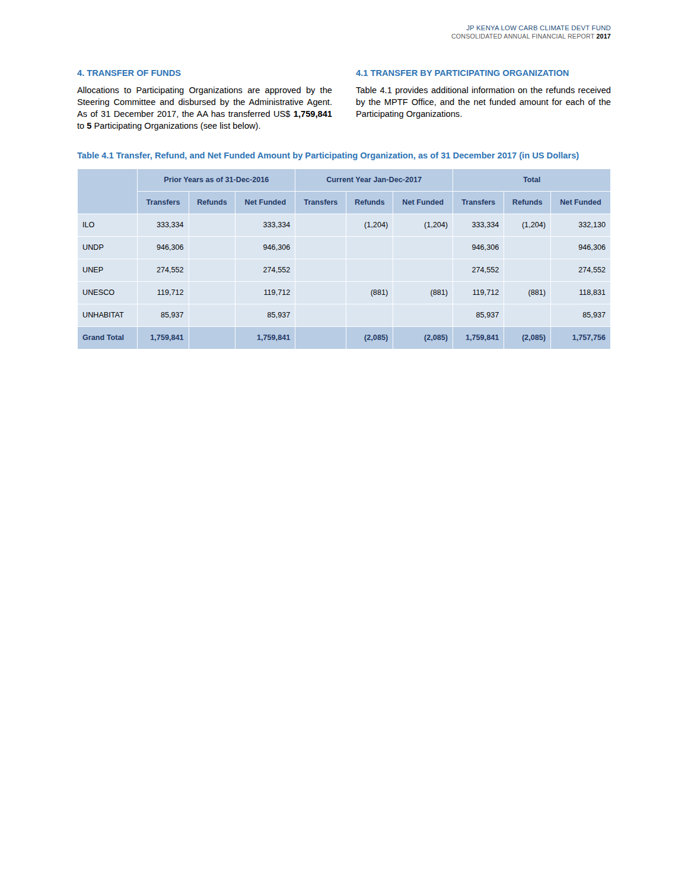JP Kenya Low Carb Climate Devt Fund
Consolidated Annual Financial Report 2017
4. TRANSFER OF FUNDS
Allocations to Participating Organizations are approved by the Steering Committee and disbursed by the Administrative Agent. As of 31 December 2017, the AA has transferred US$ 1,759,841 to 5 Participating Organizations (see list below).
4.1 TRANSFER BY PARTICIPATING ORGANIZATION
Table 4.1 provides additional information on the refunds received by the MPTF Office, and the net funded amount for each of the Participating Organizations.
Table 4.1 Transfer, Refund, and Net Funded Amount by Participating Organization, as of 31 December 2017 (in US Dollars)
| | Prior Years as of 31-Dec-2016 | Current Year Jan-Dec-2017 | Total |
| --- | --- | --- | --- |
| Transfers | Refunds | Net Funded | Transfers | Refunds | Net Funded | Transfers | Refunds | Net Funded |
| ILO | 333,334 | | 333,334 | | (1,204) | (1,204) | 333,334 | (1,204) | 332,130 |
| UNDP | 946,306 | | 946,306 | | | | 946,306 | | 946,306 |
| UNEP | 274,552 | | 274,552 | | | | 274,552 | | 274,552 |
| UNESCO | 119,712 | | 119,712 | | (881) | (881) | 119,712 | (881) | 118,831 |
| UNHABITAT | 85,937 | | 85,937 | | | | 85,937 | | 85,937 |
| Grand Total | 1,759,841 | | 1,759,841 | | (2,085) | (2,085) | 1,759,841 | (2,085) | 1,757,756 |